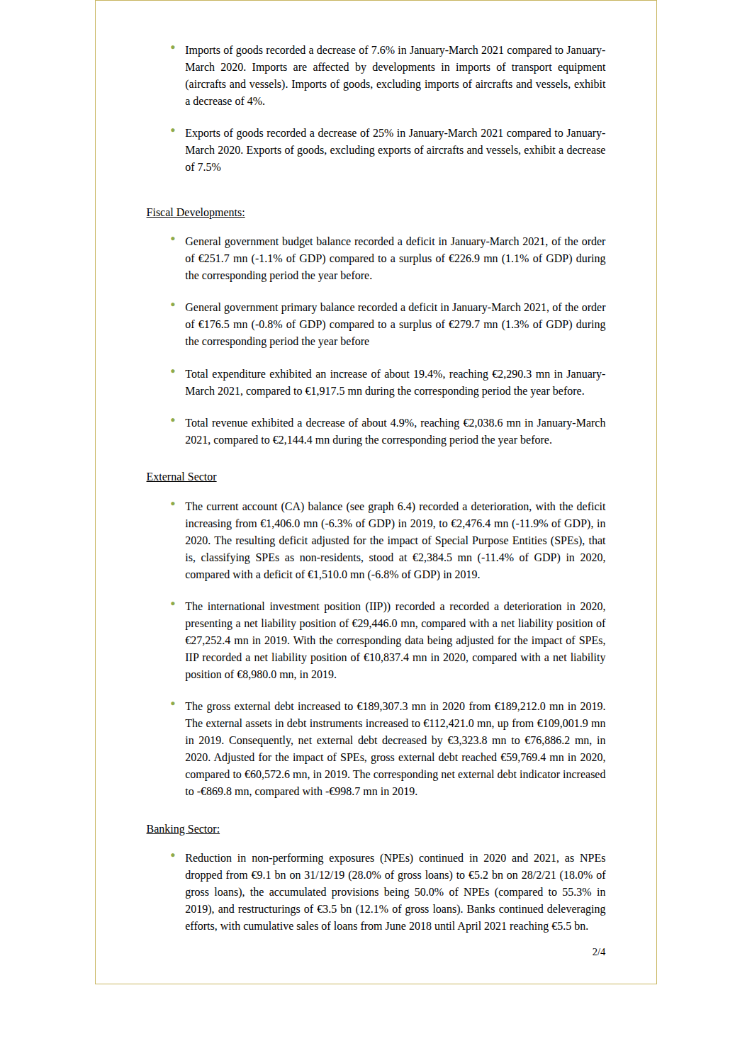Imports of goods recorded a decrease of 7.6% in January-March 2021 compared to January-March 2020. Imports are affected by developments in imports of transport equipment (aircrafts and vessels). Imports of goods, excluding imports of aircrafts and vessels, exhibit a decrease of 4%.
Exports of goods recorded a decrease of 25% in January-March 2021 compared to January-March 2020. Exports of goods, excluding exports of aircrafts and vessels, exhibit a decrease of 7.5%
Fiscal Developments:
General government budget balance recorded a deficit in January-March 2021, of the order of €251.7 mn (-1.1% of GDP) compared to a surplus of €226.9 mn (1.1% of GDP) during the corresponding period the year before.
General government primary balance recorded a deficit in January-March 2021, of the order of €176.5 mn (-0.8% of GDP) compared to a surplus of €279.7 mn (1.3% of GDP) during the corresponding period the year before
Total expenditure exhibited an increase of about 19.4%, reaching €2,290.3 mn in January-March 2021, compared to €1,917.5 mn during the corresponding period the year before.
Total revenue exhibited a decrease of about 4.9%, reaching €2,038.6 mn in January-March 2021, compared to €2,144.4 mn during the corresponding period the year before.
External Sector
The current account (CA) balance (see graph 6.4) recorded a deterioration, with the deficit increasing from €1,406.0 mn (-6.3% of GDP) in 2019, to €2,476.4 mn (-11.9% of GDP), in 2020. The resulting deficit adjusted for the impact of Special Purpose Entities (SPEs), that is, classifying SPEs as non-residents, stood at €2,384.5 mn (-11.4% of GDP) in 2020, compared with a deficit of €1,510.0 mn (-6.8% of GDP) in 2019.
The international investment position (IIP)) recorded a recorded a deterioration in 2020, presenting a net liability position of €29,446.0 mn, compared with a net liability position of €27,252.4 mn in 2019. With the corresponding data being adjusted for the impact of SPEs, IIP recorded a net liability position of €10,837.4 mn in 2020, compared with a net liability position of €8,980.0 mn, in 2019.
The gross external debt increased to €189,307.3 mn in 2020 from €189,212.0 mn in 2019. The external assets in debt instruments increased to €112,421.0 mn, up from €109,001.9 mn in 2019. Consequently, net external debt decreased by €3,323.8 mn to €76,886.2 mn, in 2020. Adjusted for the impact of SPEs, gross external debt reached €59,769.4 mn in 2020, compared to €60,572.6 mn, in 2019. The corresponding net external debt indicator increased to -€869.8 mn, compared with -€998.7 mn in 2019.
Banking Sector:
Reduction in non-performing exposures (NPEs) continued in 2020 and 2021, as NPEs dropped from €9.1 bn on 31/12/19 (28.0% of gross loans) to €5.2 bn on 28/2/21 (18.0% of gross loans), the accumulated provisions being 50.0% of NPEs (compared to 55.3% in 2019), and restructurings of €3.5 bn (12.1% of gross loans). Banks continued deleveraging efforts, with cumulative sales of loans from June 2018 until April 2021 reaching €5.5 bn.
2/4